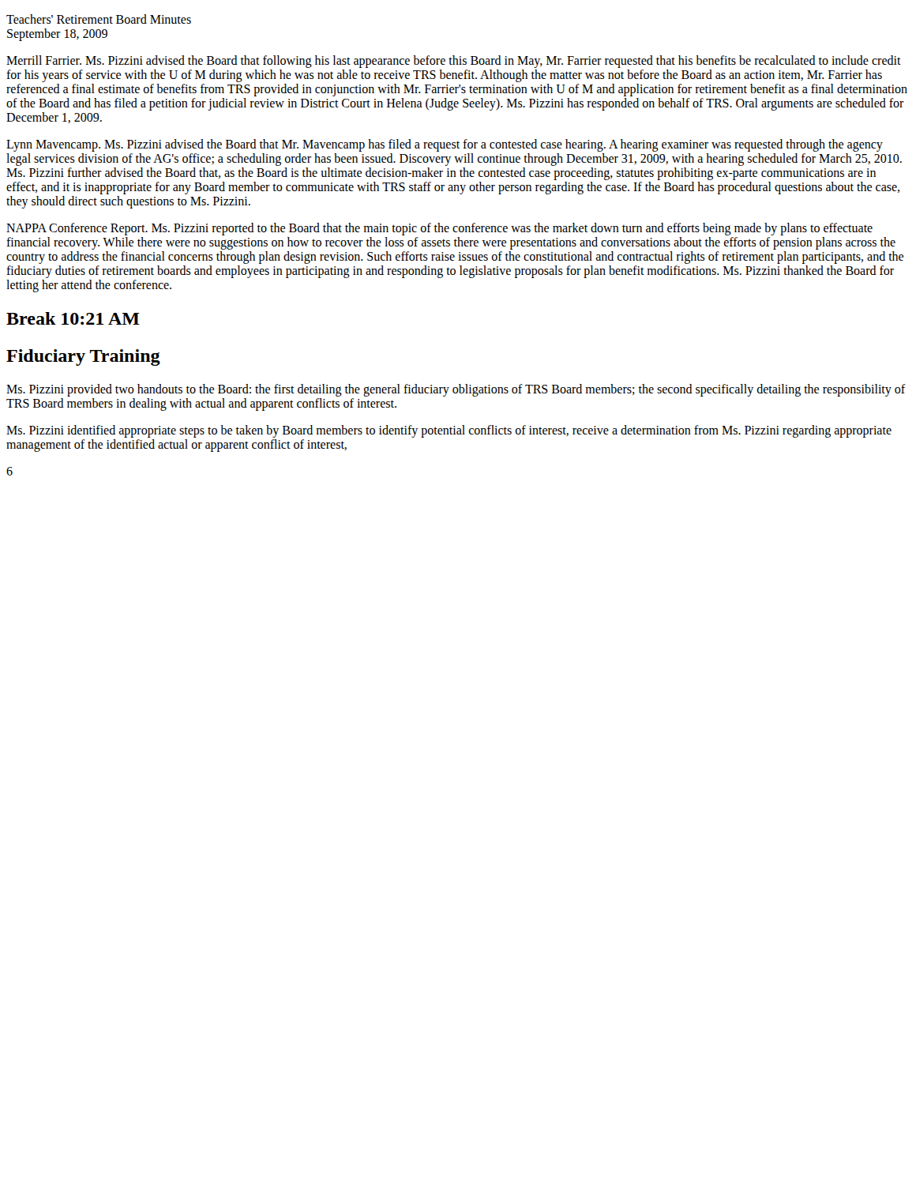Teachers' Retirement Board Minutes
September 18, 2009
Merrill Farrier. Ms. Pizzini advised the Board that following his last appearance before this Board in May, Mr. Farrier requested that his benefits be recalculated to include credit for his years of service with the U of M during which he was not able to receive TRS benefit. Although the matter was not before the Board as an action item, Mr. Farrier has referenced a final estimate of benefits from TRS provided in conjunction with Mr. Farrier's termination with U of M and application for retirement benefit as a final determination of the Board and has filed a petition for judicial review in District Court in Helena (Judge Seeley). Ms. Pizzini has responded on behalf of TRS. Oral arguments are scheduled for December 1, 2009.
Lynn Mavencamp. Ms. Pizzini advised the Board that Mr. Mavencamp has filed a request for a contested case hearing. A hearing examiner was requested through the agency legal services division of the AG's office; a scheduling order has been issued. Discovery will continue through December 31, 2009, with a hearing scheduled for March 25, 2010. Ms. Pizzini further advised the Board that, as the Board is the ultimate decision-maker in the contested case proceeding, statutes prohibiting ex-parte communications are in effect, and it is inappropriate for any Board member to communicate with TRS staff or any other person regarding the case. If the Board has procedural questions about the case, they should direct such questions to Ms. Pizzini.
NAPPA Conference Report. Ms. Pizzini reported to the Board that the main topic of the conference was the market down turn and efforts being made by plans to effectuate financial recovery. While there were no suggestions on how to recover the loss of assets there were presentations and conversations about the efforts of pension plans across the country to address the financial concerns through plan design revision. Such efforts raise issues of the constitutional and contractual rights of retirement plan participants, and the fiduciary duties of retirement boards and employees in participating in and responding to legislative proposals for plan benefit modifications. Ms. Pizzini thanked the Board for letting her attend the conference.
Break 10:21 AM
Fiduciary Training
Ms. Pizzini provided two handouts to the Board: the first detailing the general fiduciary obligations of TRS Board members; the second specifically detailing the responsibility of TRS Board members in dealing with actual and apparent conflicts of interest.
Ms. Pizzini identified appropriate steps to be taken by Board members to identify potential conflicts of interest, receive a determination from Ms. Pizzini regarding appropriate management of the identified actual or apparent conflict of interest,
6